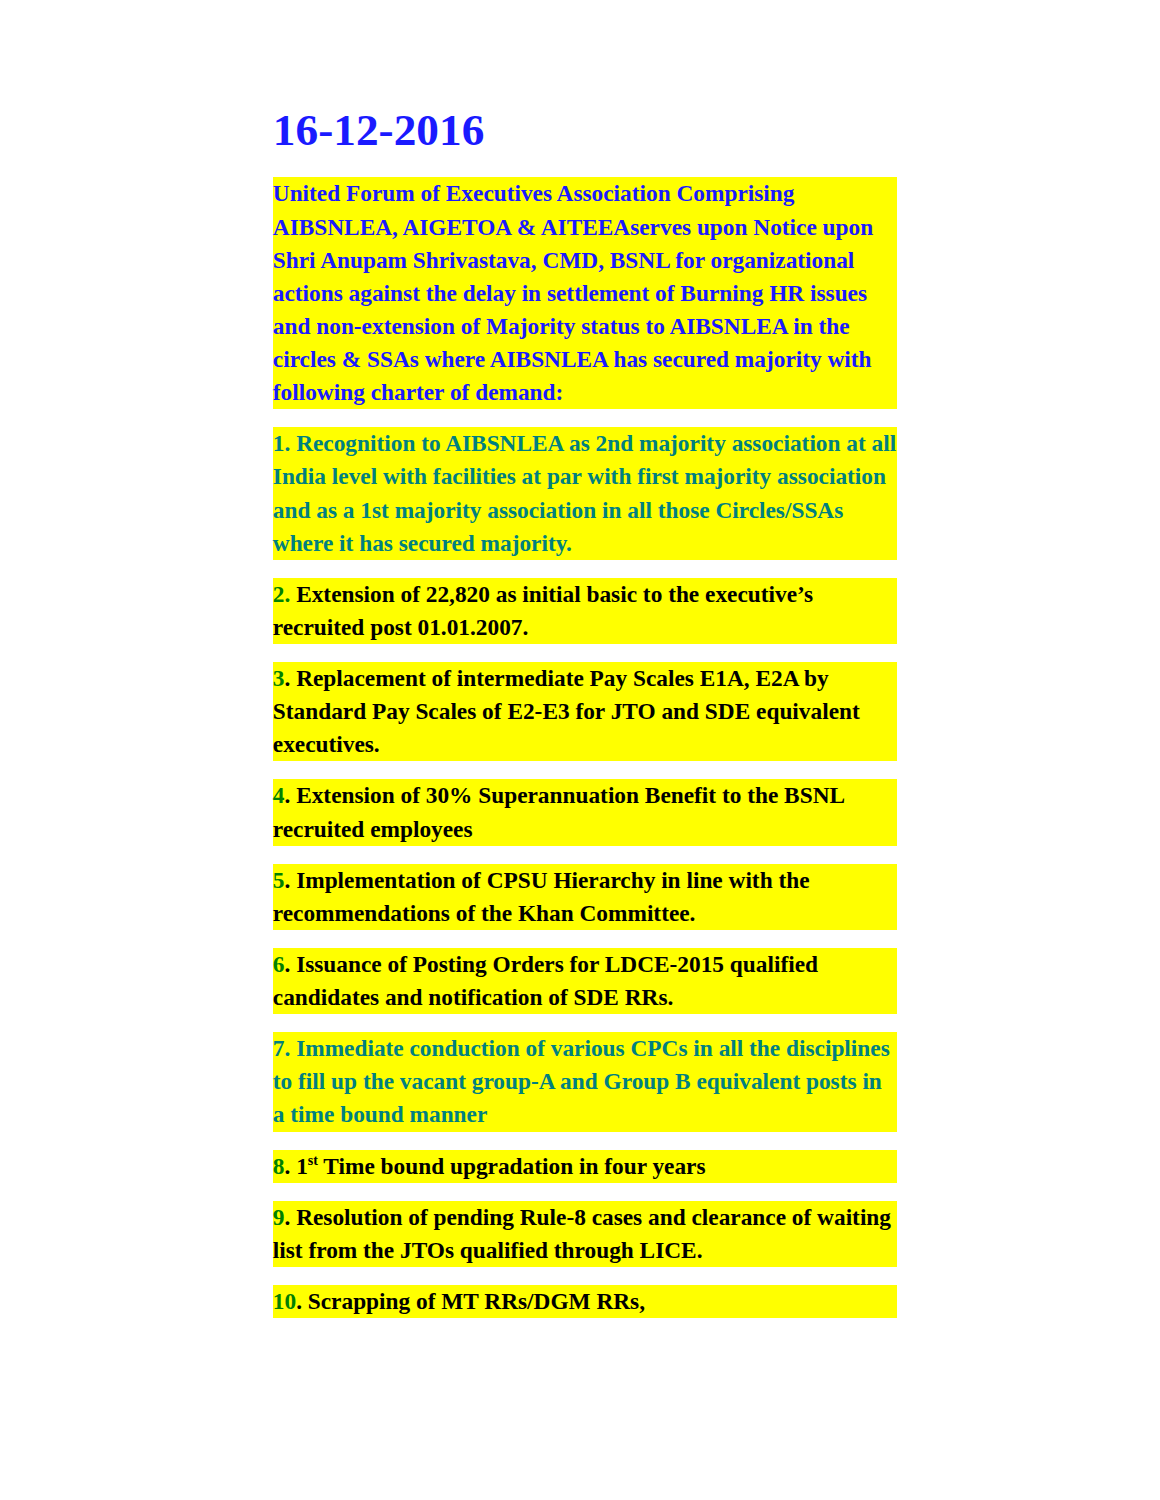16-12-2016
United Forum of Executives Association Comprising AIBSNLEA, AIGETOA & AITEEAserves upon Notice upon Shri Anupam Shrivastava, CMD, BSNL for organizational actions against the delay in settlement of Burning HR issues and non-extension of Majority status to AIBSNLEA in the circles & SSAs where AIBSNLEA has secured majority with following charter of demand:
1. Recognition to AIBSNLEA as 2nd majority association at all India level with facilities at par with first majority association and as a 1st majority association in all those Circles/SSAs where it has secured majority.
2. Extension of 22,820 as initial basic to the executive’s recruited post 01.01.2007.
3. Replacement of intermediate Pay Scales E1A, E2A by Standard Pay Scales of E2-E3 for JTO and SDE equivalent executives.
4. Extension of 30% Superannuation Benefit to the BSNL recruited employees
5. Implementation of CPSU Hierarchy in line with the recommendations of the Khan Committee.
6. Issuance of Posting Orders for LDCE-2015 qualified candidates and notification of SDE RRs.
7. Immediate conduction of various CPCs in all the disciplines to fill up the vacant group-A and Group B equivalent posts in a time bound manner
8. 1st Time bound upgradation in four years
9. Resolution of pending Rule-8 cases and clearance of waiting list from the JTOs qualified through LICE.
10. Scrapping of MT RRs/DGM RRs,